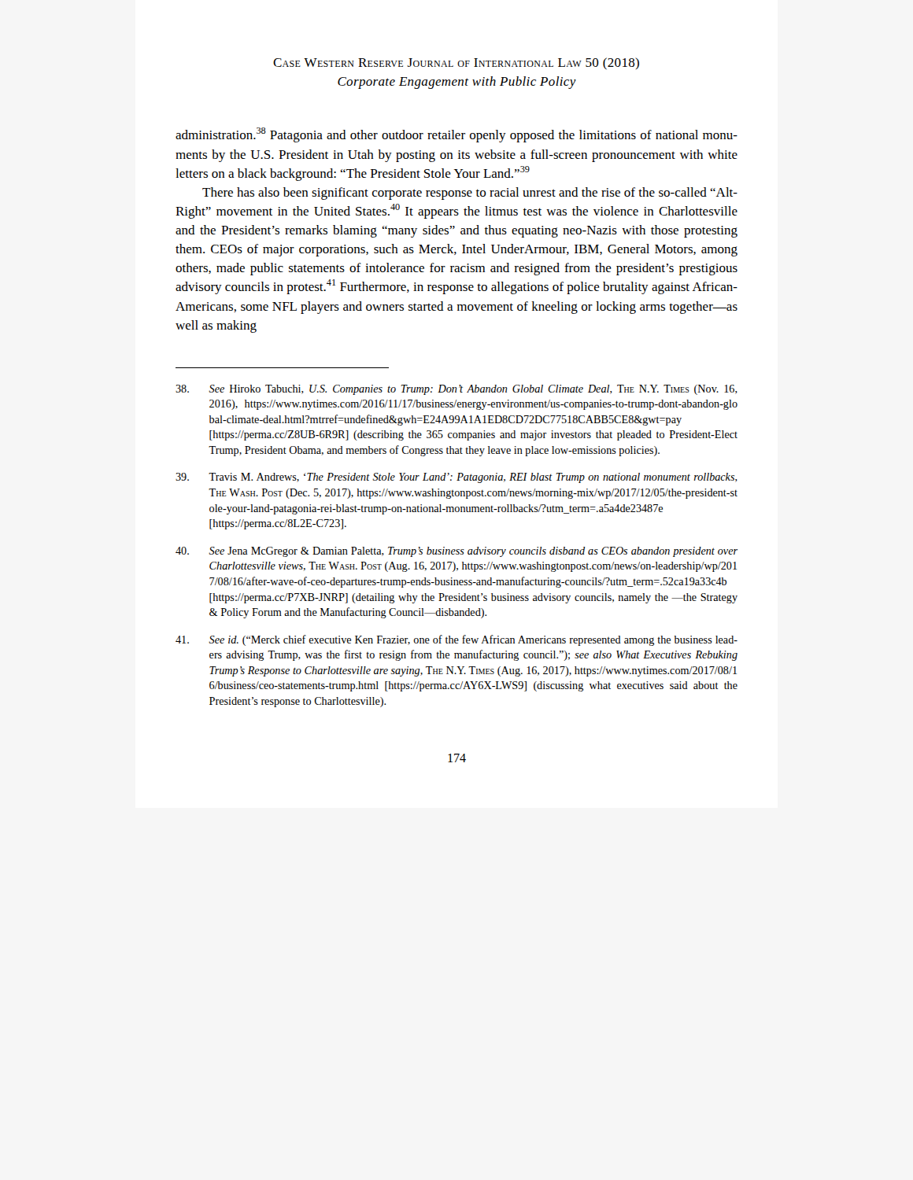Case Western Reserve Journal of International Law 50 (2018) Corporate Engagement with Public Policy
administration.38 Patagonia and other outdoor retailer openly opposed the limitations of national monuments by the U.S. President in Utah by posting on its website a full-screen pronouncement with white letters on a black background: “The President Stole Your Land.”39
There has also been significant corporate response to racial unrest and the rise of the so-called “Alt-Right” movement in the United States.40 It appears the litmus test was the violence in Charlottesville and the President’s remarks blaming “many sides” and thus equating neo-Nazis with those protesting them. CEOs of major corporations, such as Merck, Intel UnderArmour, IBM, General Motors, among others, made public statements of intolerance for racism and resigned from the president’s prestigious advisory councils in protest.41 Furthermore, in response to allegations of police brutality against African-Americans, some NFL players and owners started a movement of kneeling or locking arms together—as well as making
38. See Hiroko Tabuchi, U.S. Companies to Trump: Don’t Abandon Global Climate Deal, The N.Y. Times (Nov. 16, 2016), https://www.nytimes.com/2016/11/17/business/energy-environment/us-companies-to-trump-dont-abandon-global-climate-deal.html?mtrref=undefined&gwh=E24A99A1A1ED8CD72DC77518CABB5CE8&gwt=pay [https://perma.cc/Z8UB-6R9R] (describing the 365 companies and major investors that pleaded to President-Elect Trump, President Obama, and members of Congress that they leave in place low-emissions policies).
39. Travis M. Andrews, ‘The President Stole Your Land’: Patagonia, REI blast Trump on national monument rollbacks, The Wash. Post (Dec. 5, 2017), https://www.washingtonpost.com/news/morning-mix/wp/2017/12/05/the-president-stole-your-land-patagonia-rei-blast-trump-on-national-monument-rollbacks/?utm_term=.a5a4de23487e [https://perma.cc/8L2E-C723].
40. See Jena McGregor & Damian Paletta, Trump’s business advisory councils disband as CEOs abandon president over Charlottesville views, The Wash. Post (Aug. 16, 2017), https://www.washingtonpost.com/news/on-leadership/wp/2017/08/16/after-wave-of-ceo-departures-trump-ends-business-and-manufacturing-councils/?utm_term=.52ca19a33c4b [https://perma.cc/P7XB-JNRP] (detailing why the President’s business advisory councils, namely the —the Strategy & Policy Forum and the Manufacturing Council—disbanded).
41. See id. (“Merck chief executive Ken Frazier, one of the few African Americans represented among the business leaders advising Trump, was the first to resign from the manufacturing council.”); see also What Executives Rebuking Trump’s Response to Charlottesville are saying, The N.Y. Times (Aug. 16, 2017), https://www.nytimes.com/2017/08/16/business/ceo-statements-trump.html [https://perma.cc/AY6X-LWS9] (discussing what executives said about the President’s response to Charlottesville).
174